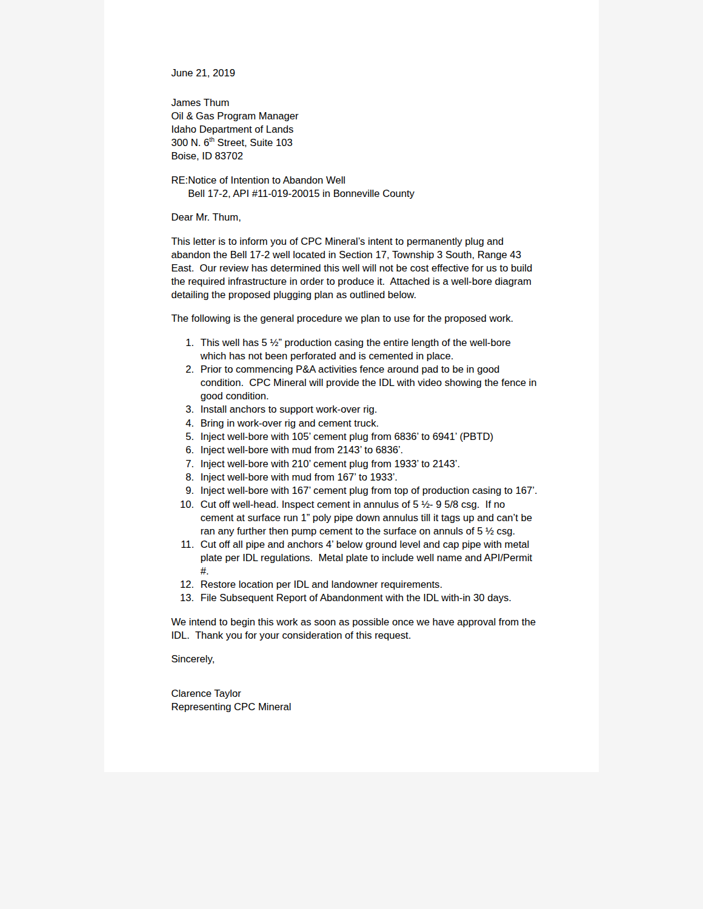June 21, 2019
James Thum
Oil & Gas Program Manager
Idaho Department of Lands
300 N. 6th Street, Suite 103
Boise, ID 83702
| RE: | Notice of Intention to Abandon Well |
| | Bell 17-2, API #11-019-20015 in Bonneville County |
Dear Mr. Thum,
This letter is to inform you of CPC Mineral’s intent to permanently plug and abandon the Bell 17-2 well located in Section 17, Township 3 South, Range 43 East. Our review has determined this well will not be cost effective for us to build the required infrastructure in order to produce it. Attached is a well-bore diagram detailing the proposed plugging plan as outlined below.
The following is the general procedure we plan to use for the proposed work.
This well has 5 ½” production casing the entire length of the well-bore which has not been perforated and is cemented in place.
Prior to commencing P&A activities fence around pad to be in good condition. CPC Mineral will provide the IDL with video showing the fence in good condition.
Install anchors to support work-over rig.
Bring in work-over rig and cement truck.
Inject well-bore with 105’ cement plug from 6836’ to 6941’ (PBTD)
Inject well-bore with mud from 2143’ to 6836’.
Inject well-bore with 210’ cement plug from 1933’ to 2143’.
Inject well-bore with mud from 167’ to 1933’.
Inject well-bore with 167’ cement plug from top of production casing to 167’.
Cut off well-head. Inspect cement in annulus of 5 ½- 9 5/8 csg. If no cement at surface run 1” poly pipe down annulus till it tags up and can’t be ran any further then pump cement to the surface on annuls of 5 ½ csg.
Cut off all pipe and anchors 4’ below ground level and cap pipe with metal plate per IDL regulations. Metal plate to include well name and API/Permit #.
Restore location per IDL and landowner requirements.
File Subsequent Report of Abandonment with the IDL with-in 30 days.
We intend to begin this work as soon as possible once we have approval from the IDL. Thank you for your consideration of this request.
Sincerely,
Clarence Taylor
Representing CPC Mineral